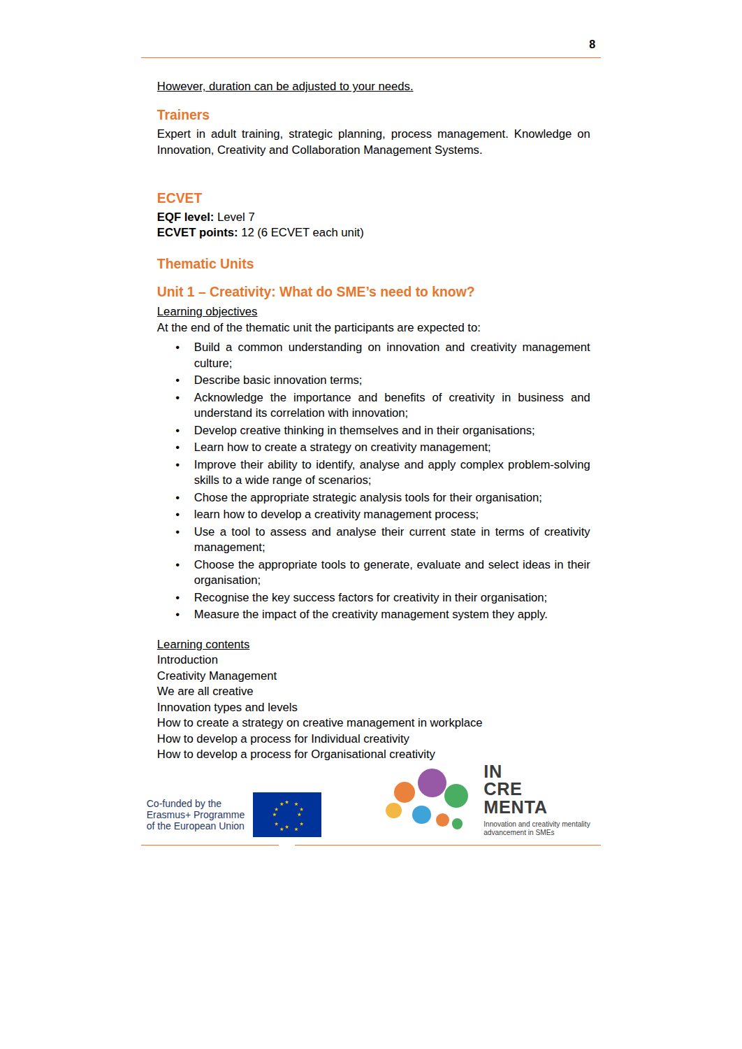8
However, duration can be adjusted to your needs.
Trainers
Expert in adult training, strategic planning, process management. Knowledge on Innovation, Creativity and Collaboration Management Systems.
ECVET
EQF level: Level 7
ECVET points: 12 (6 ECVET each unit)
Thematic Units
Unit 1 – Creativity: What do SME’s need to know?
Learning objectives
At the end of the thematic unit the participants are expected to:
Build a common understanding on innovation and creativity management culture;
Describe basic innovation terms;
Acknowledge the importance and benefits of creativity in business and understand its correlation with innovation;
Develop creative thinking in themselves and in their organisations;
Learn how to create a strategy on creativity management;
Improve their ability to identify, analyse and apply complex problem-solving skills to a wide range of scenarios;
Chose the appropriate strategic analysis tools for their organisation;
learn how to develop a creativity management process;
Use a tool to assess and analyse their current state in terms of creativity management;
Choose the appropriate tools to generate, evaluate and select ideas in their organisation;
Recognise the key success factors for creativity in their organisation;
Measure the impact of the creativity management system they apply.
Learning contents
Introduction
Creativity Management
We are all creative
Innovation types and levels
How to create a strategy on creative management in workplace
How to develop a process for Individual creativity
How to develop a process for Organisational creativity
Co-funded by the
Erasmus+ Programme
of the European Union
IN CRE MENTA Innovation and creativity mentality
advancement in SMEs